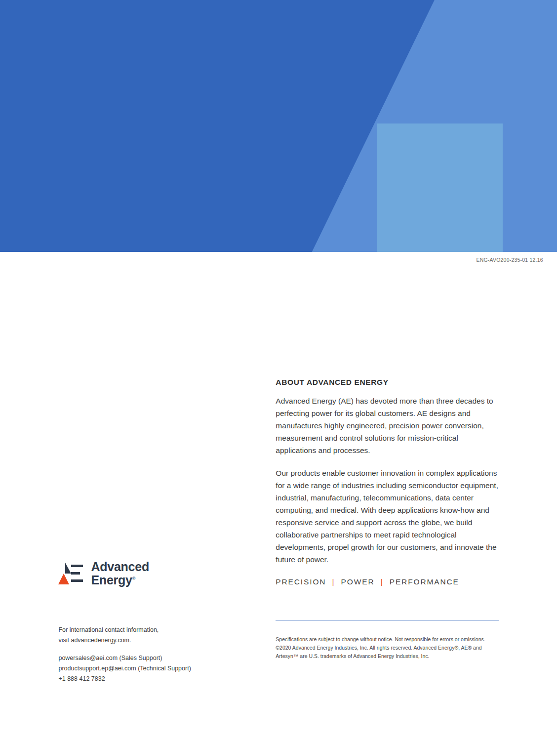About Advanced Energy
Advanced Energy (AE) has devoted more than three decades to perfecting power for its global customers. AE designs and manufactures highly engineered, precision power conversion, measurement and control solutions for mission-critical applications and processes.
Our products enable customer innovation in complex applications for a wide range of industries including semiconductor equipment, industrial, manufacturing, telecommunications, data center computing, and medical. With deep applications know-how and responsive service and support across the globe, we build collaborative partnerships to meet rapid technological developments, propel growth for our customers, and innovate the future of power.
Precision | Power | Performance
Specifications are subject to change without notice. Not responsible for errors or omissions. ©2020 Advanced Energy Industries, Inc. All rights reserved. Advanced Energy®, AE® and Artesyn™ are U.S. trademarks of Advanced Energy Industries, Inc.
Advanced Energy®
For international contact information,
visit advancedenergy.com.
powersales@aei.com (Sales Support)
productsupport.ep@aei.com (Technical Support)
+1 888 412 7832
ENG-AVO200-235-01 12.16